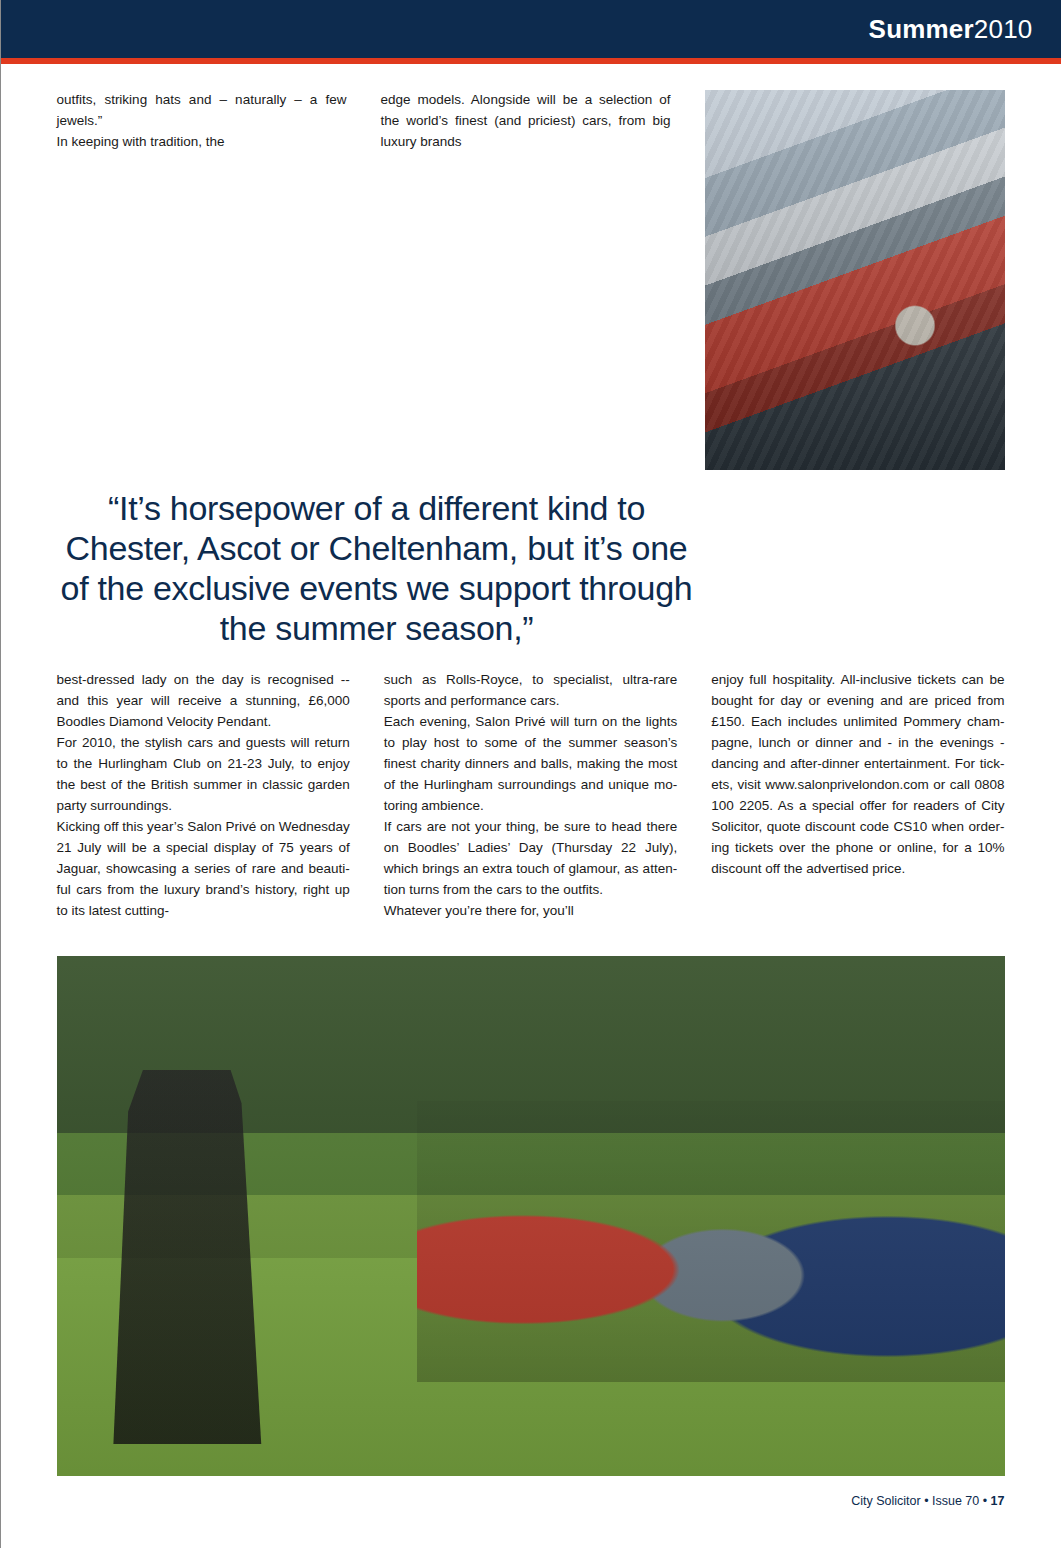Summer2010
outfits, striking hats and – naturally – a few jewels.”
In keeping with tradition, the
edge models. Alongside will be a selection of the world’s finest (and priciest) cars, from big luxury brands
“It’s horsepower of a different kind to Chester, Ascot or Cheltenham, but it’s one of the exclusive events we support through the summer season,”
best-dressed lady on the day is recognised -- and this year will receive a stunning, £6,000 Boodles Diamond Velocity Pendant.
For 2010, the stylish cars and guests will return to the Hurlingham Club on 21-23 July, to enjoy the best of the British summer in classic garden party surroundings.
Kicking off this year’s Salon Privé on Wednesday 21 July will be a special display of 75 years of Jaguar, showcasing a series of rare and beautiful cars from the luxury brand’s history, right up to its latest cutting-
such as Rolls-Royce, to specialist, ultra-rare sports and performance cars.
Each evening, Salon Privé will turn on the lights to play host to some of the summer season’s finest charity dinners and balls, making the most of the Hurlingham surroundings and unique motoring ambience.
If cars are not your thing, be sure to head there on Boodles’ Ladies’ Day (Thursday 22 July), which brings an extra touch of glamour, as attention turns from the cars to the outfits.
Whatever you’re there for, you’ll
enjoy full hospitality. All-inclusive tickets can be bought for day or evening and are priced from £150. Each includes unlimited Pommery champagne, lunch or dinner and - in the evenings - dancing and after-dinner entertainment. For tickets, visit www.salonprivelondon.com or call 0808 100 2205. As a special offer for readers of City Solicitor, quote discount code CS10 when ordering tickets over the phone or online, for a 10% discount off the advertised price.
City Solicitor • Issue 70 • 17